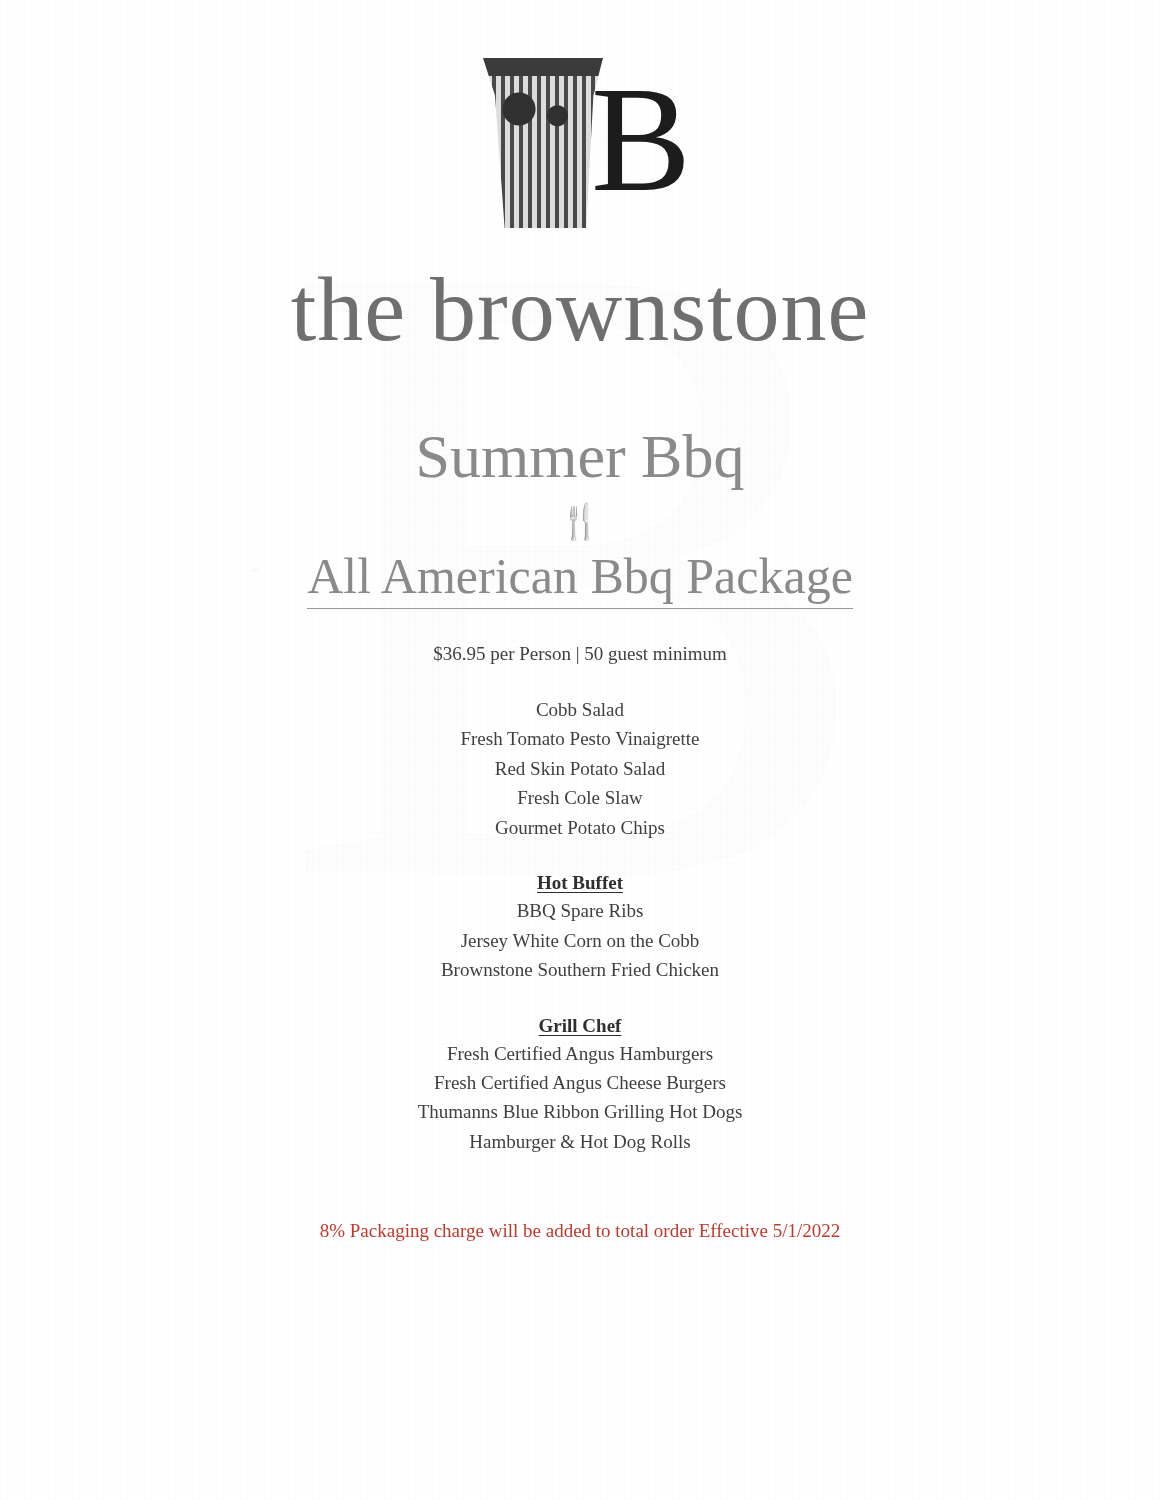B
the brownstone
Summer Bbq
🍴
All American Bbq Package
$36.95 per Person | 50 guest minimum
Cobb Salad
Fresh Tomato Pesto Vinaigrette
Red Skin Potato Salad
Fresh Cole Slaw
Gourmet Potato Chips
Hot Buffet
BBQ Spare Ribs
Jersey White Corn on the Cobb
Brownstone Southern Fried Chicken
Grill Chef
Fresh Certified Angus Hamburgers
Fresh Certified Angus Cheese Burgers
Thumanns Blue Ribbon Grilling Hot Dogs
Hamburger & Hot Dog Rolls
8% Packaging charge will be added to total order Effective 5/1/2022